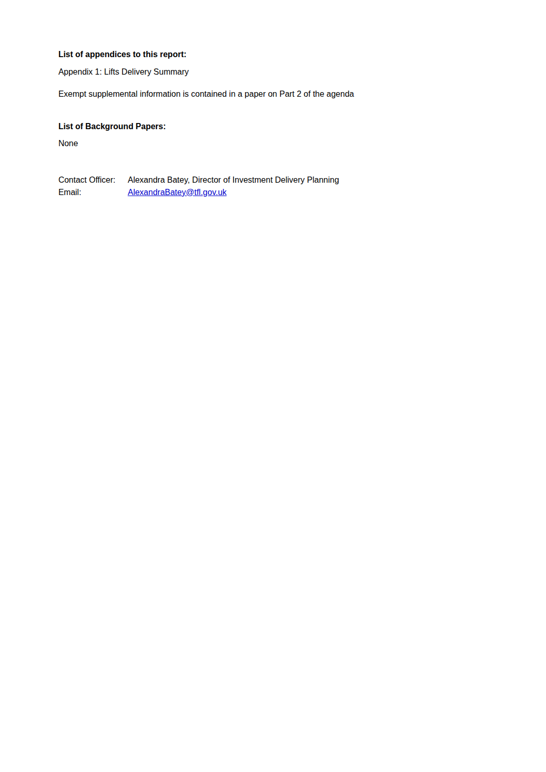List of appendices to this report:
Appendix 1: Lifts Delivery Summary
Exempt supplemental information is contained in a paper on Part 2 of the agenda
List of Background Papers:
None
| Contact Officer: | Alexandra Batey, Director of Investment Delivery Planning |
| Email: | AlexandraBatey@tfl.gov.uk |